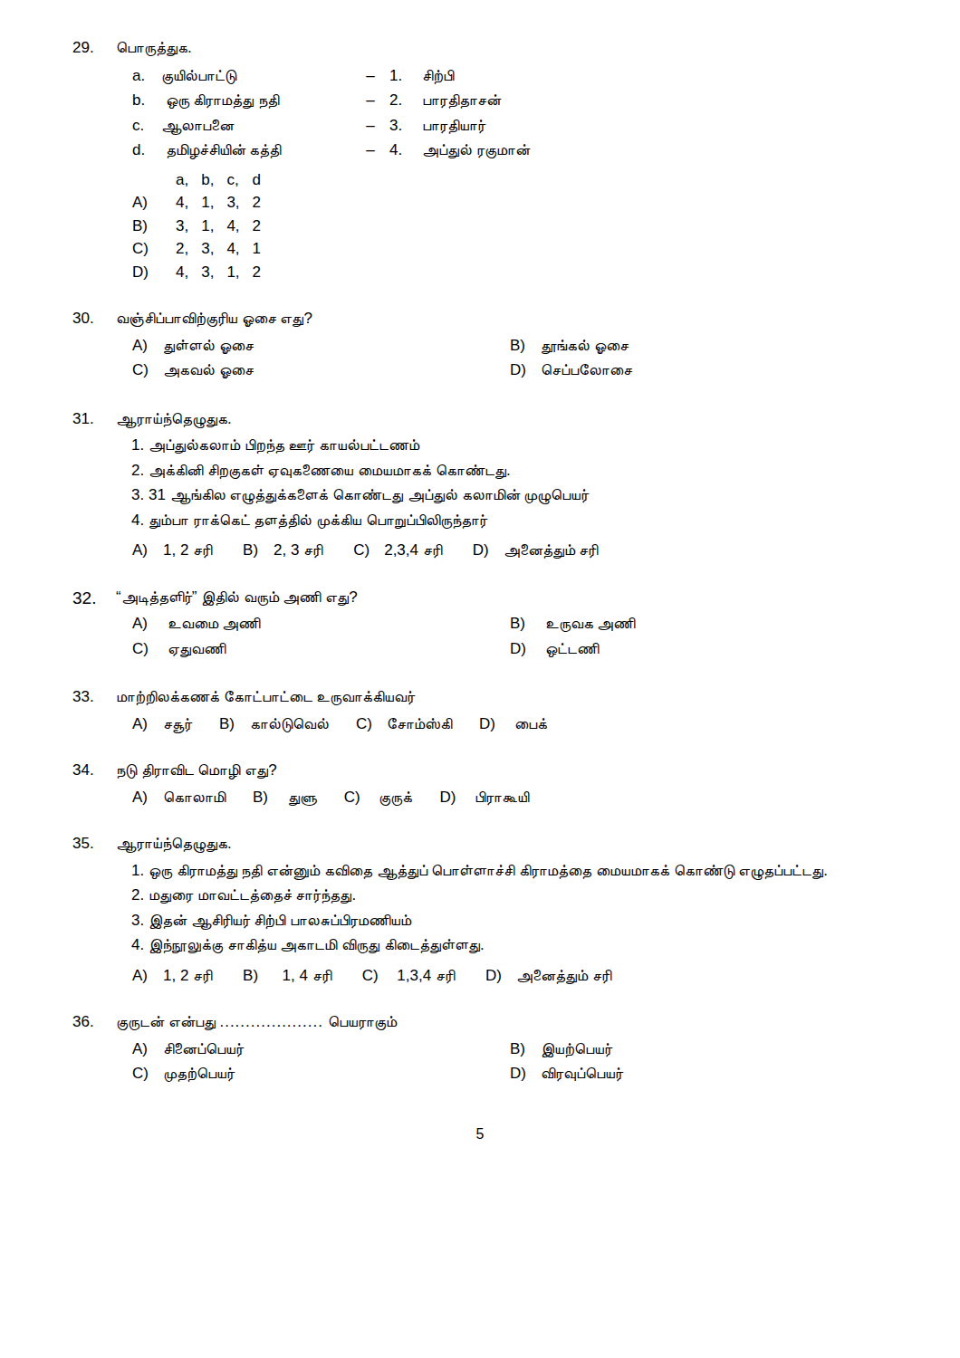29.
பொருத்துக.
| a. | குயில்பாட்டு | – | 1. | சிற்பி |
| b. | ஒரு கிராமத்து நதி | – | 2. | பாரதிதாசன் |
| c. | ஆலாபனை | – | 3. | பாரதியார் |
| d. | தமிழச்சியின் கத்தி | – | 4. | அப்துல் ரகுமான் |
| | a, | b, | c, | d |
| A) | 4, | 1, | 3, | 2 |
| B) | 3, | 1, | 4, | 2 |
| C) | 2, | 3, | 4, | 1 |
| D) | 4, | 3, | 1, | 2 |
30.
வஞ்சிப்பாவிற்குரிய ஓசை எது?
A) துள்ளல் ஓசை
C) அகவல் ஓசை
B) தூங்கல் ஓசை
D) செப்பலோசை
31.
ஆராய்ந்தெழுதுக.
அப்துல்கலாம் பிறந்த ஊர் காயல்பட்டணம்
அக்கினி சிறகுகள் ஏவுகணையை மையமாகக் கொண்டது.
31 ஆங்கில எழுத்துக்களைக் கொண்டது அப்துல் கலாமின் முழுபெயர்
தும்பா ராக்கெட் தளத்தில் முக்கிய பொறுப்பிலிருந்தார்
A) 1, 2 சரி
B) 2, 3 சரி
C) 2,3,4 சரி
D) அனைத்தும் சரி
32.
“அடித்தளிர்” இதில் வரும் அணி எது?
A) உவமை அணி
C) ஏதுவணி
B) உருவக அணி
D) ஒட்டணி
33.
மாற்றிலக்கணக் கோட்பாட்டை உருவாக்கியவர்
A) சசூர்
B) கால்டுவெல்
C) சோம்ஸ்கி
D) பைக்
34.
நடு திராவிட மொழி எது?
A) கொலாமி
B) துளு
C) குருக்
D) பிராகூயி
35.
ஆராய்ந்தெழுதுக.
ஒரு கிராமத்து நதி என்னும் கவிதை ஆத்துப் பொள்ளாச்சி கிராமத்தை மையமாகக் கொண்டு எழுதப்பட்டது.
மதுரை மாவட்டத்தைச் சார்ந்தது.
இதன் ஆசிரியர் சிற்பி பாலசுப்பிரமணியம்
இந்நூலுக்கு சாகித்ய அகாடமி விருது கிடைத்துள்ளது.
A) 1, 2 சரி
B) 1, 4 சரி
C) 1,3,4 சரி
D) அனைத்தும் சரி
36.
குருடன் என்பது .................... பெயராகும்
A) சினைப்பெயர்
C) முதற்பெயர்
B) இயற்பெயர்
D) விரவுப்பெயர்
5